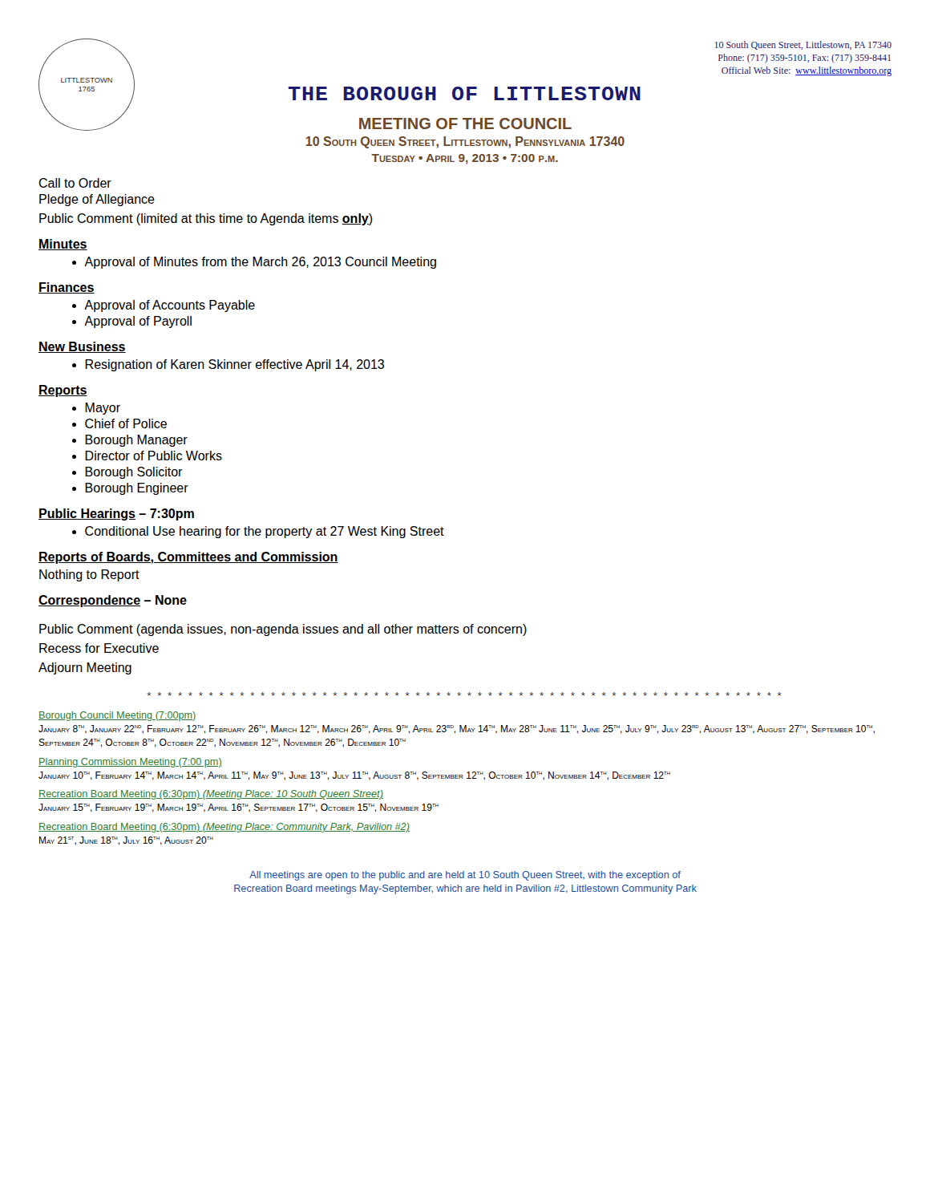LITTLESTOWN
1765
10 South Queen Street, Littlestown, PA 17340
Phone: (717) 359-5101, Fax: (717) 359-8441
Official Web Site: www.littlestownboro.org
THE BOROUGH OF LITTLESTOWN
MEETING OF THE COUNCIL
10 South Queen Street, Littlestown, Pennsylvania 17340
Tuesday • April 9, 2013 • 7:00 p.m.
Call to Order
Pledge of Allegiance
Public Comment (limited at this time to Agenda items only)
Minutes
Approval of Minutes from the March 26, 2013 Council Meeting
Finances
Approval of Accounts Payable
Approval of Payroll
New Business
Resignation of Karen Skinner effective April 14, 2013
Reports
Mayor
Chief of Police
Borough Manager
Director of Public Works
Borough Solicitor
Borough Engineer
Public Hearings – 7:30pm
Conditional Use hearing for the property at 27 West King Street
Reports of Boards, Committees and Commission
Nothing to Report
Correspondence – None
Public Comment (agenda issues, non-agenda issues and all other matters of concern)
Recess for Executive
Adjourn Meeting
* * * * * * * * * * * * * * * * * * * * * * * * * * * * * * * * * * * * * * * * * * * * * * * * * * * * * * * * * * * * * *
Borough Council Meeting (7:00pm)
January 8th, January 22nd, February 12th, February 26th, March 12th, March 26th, April 9th, April 23rd, May 14th, May 28th June 11th, June 25th, July 9th, July 23rd, August 13th, August 27th, September 10th, September 24th, October 8th, October 22nd, November 12th, November 26th, December 10th
Planning Commission Meeting (7:00 pm)
January 10th, February 14th, March 14th, April 11th, May 9th, June 13th, July 11th, August 8th, September 12th, October 10th, November 14th, December 12th
Recreation Board Meeting (6:30pm) (Meeting Place: 10 South Queen Street)
January 15th, February 19th, March 19th, April 16th, September 17th, October 15th, November 19th
Recreation Board Meeting (6:30pm) (Meeting Place: Community Park, Pavilion #2)
May 21st, June 18th, July 16th, August 20th
All meetings are open to the public and are held at 10 South Queen Street, with the exception of
Recreation Board meetings May-September, which are held in Pavilion #2, Littlestown Community Park